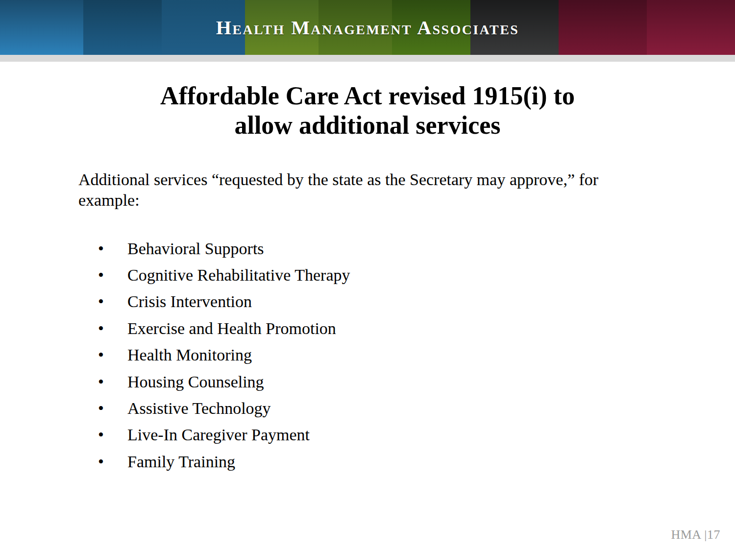Health Management Associates
Affordable Care Act revised 1915(i) to
allow additional services
Additional services “requested by the state as the Secretary may approve,” for example:
Behavioral Supports
Cognitive Rehabilitative Therapy
Crisis Intervention
Exercise and Health Promotion
Health Monitoring
Housing Counseling
Assistive Technology
Live-In Caregiver Payment
Family Training
HMA |17